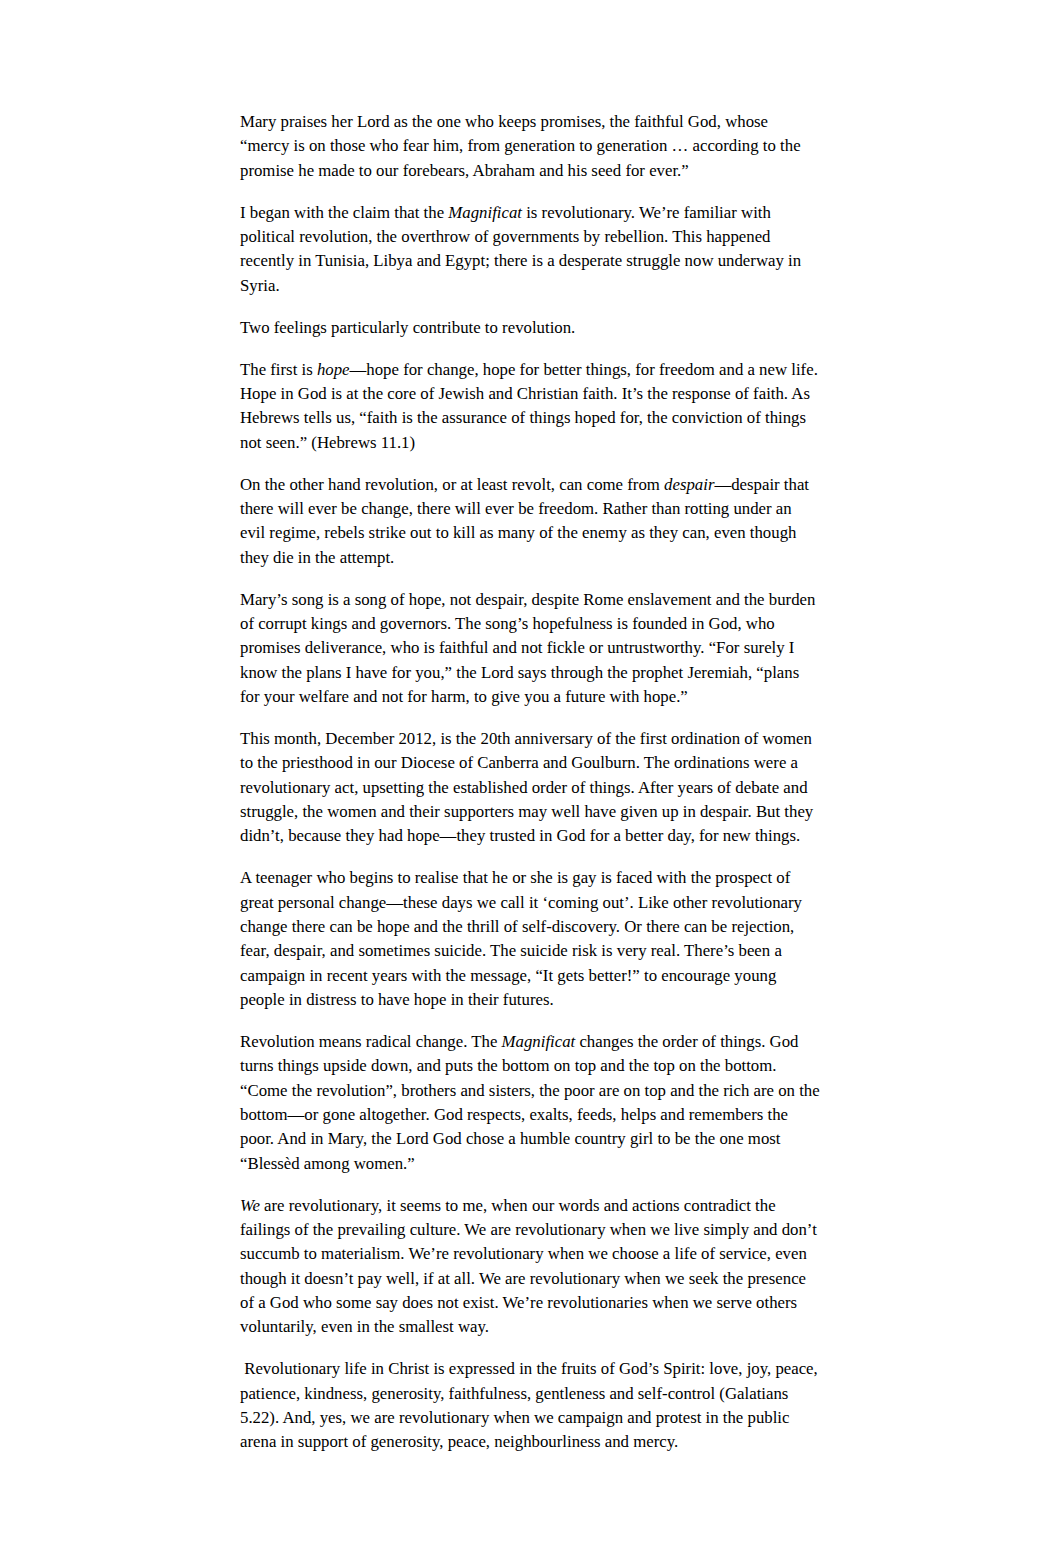Mary praises her Lord as the one who keeps promises, the faithful God, whose “mercy is on those who fear him, from generation to generation … according to the promise he made to our forebears, Abraham and his seed for ever.”
I began with the claim that the Magnificat is revolutionary. We’re familiar with political revolution, the overthrow of governments by rebellion. This happened recently in Tunisia, Libya and Egypt; there is a desperate struggle now underway in Syria.
Two feelings particularly contribute to revolution.
The first is hope—hope for change, hope for better things, for freedom and a new life. Hope in God is at the core of Jewish and Christian faith. It’s the response of faith. As Hebrews tells us, “faith is the assurance of things hoped for, the conviction of things not seen.” (Hebrews 11.1)
On the other hand revolution, or at least revolt, can come from despair—despair that there will ever be change, there will ever be freedom. Rather than rotting under an evil regime, rebels strike out to kill as many of the enemy as they can, even though they die in the attempt.
Mary’s song is a song of hope, not despair, despite Rome enslavement and the burden of corrupt kings and governors. The song’s hopefulness is founded in God, who promises deliverance, who is faithful and not fickle or untrustworthy. “For surely I know the plans I have for you,” the Lord says through the prophet Jeremiah, “plans for your welfare and not for harm, to give you a future with hope.”
This month, December 2012, is the 20th anniversary of the first ordination of women to the priesthood in our Diocese of Canberra and Goulburn. The ordinations were a revolutionary act, upsetting the established order of things. After years of debate and struggle, the women and their supporters may well have given up in despair. But they didn’t, because they had hope—they trusted in God for a better day, for new things.
A teenager who begins to realise that he or she is gay is faced with the prospect of great personal change—these days we call it ‘coming out’. Like other revolutionary change there can be hope and the thrill of self-discovery. Or there can be rejection, fear, despair, and sometimes suicide. The suicide risk is very real. There’s been a campaign in recent years with the message, “It gets better!” to encourage young people in distress to have hope in their futures.
Revolution means radical change. The Magnificat changes the order of things. God turns things upside down, and puts the bottom on top and the top on the bottom. “Come the revolution”, brothers and sisters, the poor are on top and the rich are on the bottom—or gone altogether. God respects, exalts, feeds, helps and remembers the poor. And in Mary, the Lord God chose a humble country girl to be the one most “Blessèd among women.”
We are revolutionary, it seems to me, when our words and actions contradict the failings of the prevailing culture. We are revolutionary when we live simply and don’t succumb to materialism. We’re revolutionary when we choose a life of service, even though it doesn’t pay well, if at all. We are revolutionary when we seek the presence of a God who some say does not exist. We’re revolutionaries when we serve others voluntarily, even in the smallest way.
Revolutionary life in Christ is expressed in the fruits of God’s Spirit: love, joy, peace, patience, kindness, generosity, faithfulness, gentleness and self-control (Galatians 5.22). And, yes, we are revolutionary when we campaign and protest in the public arena in support of generosity, peace, neighbourliness and mercy.